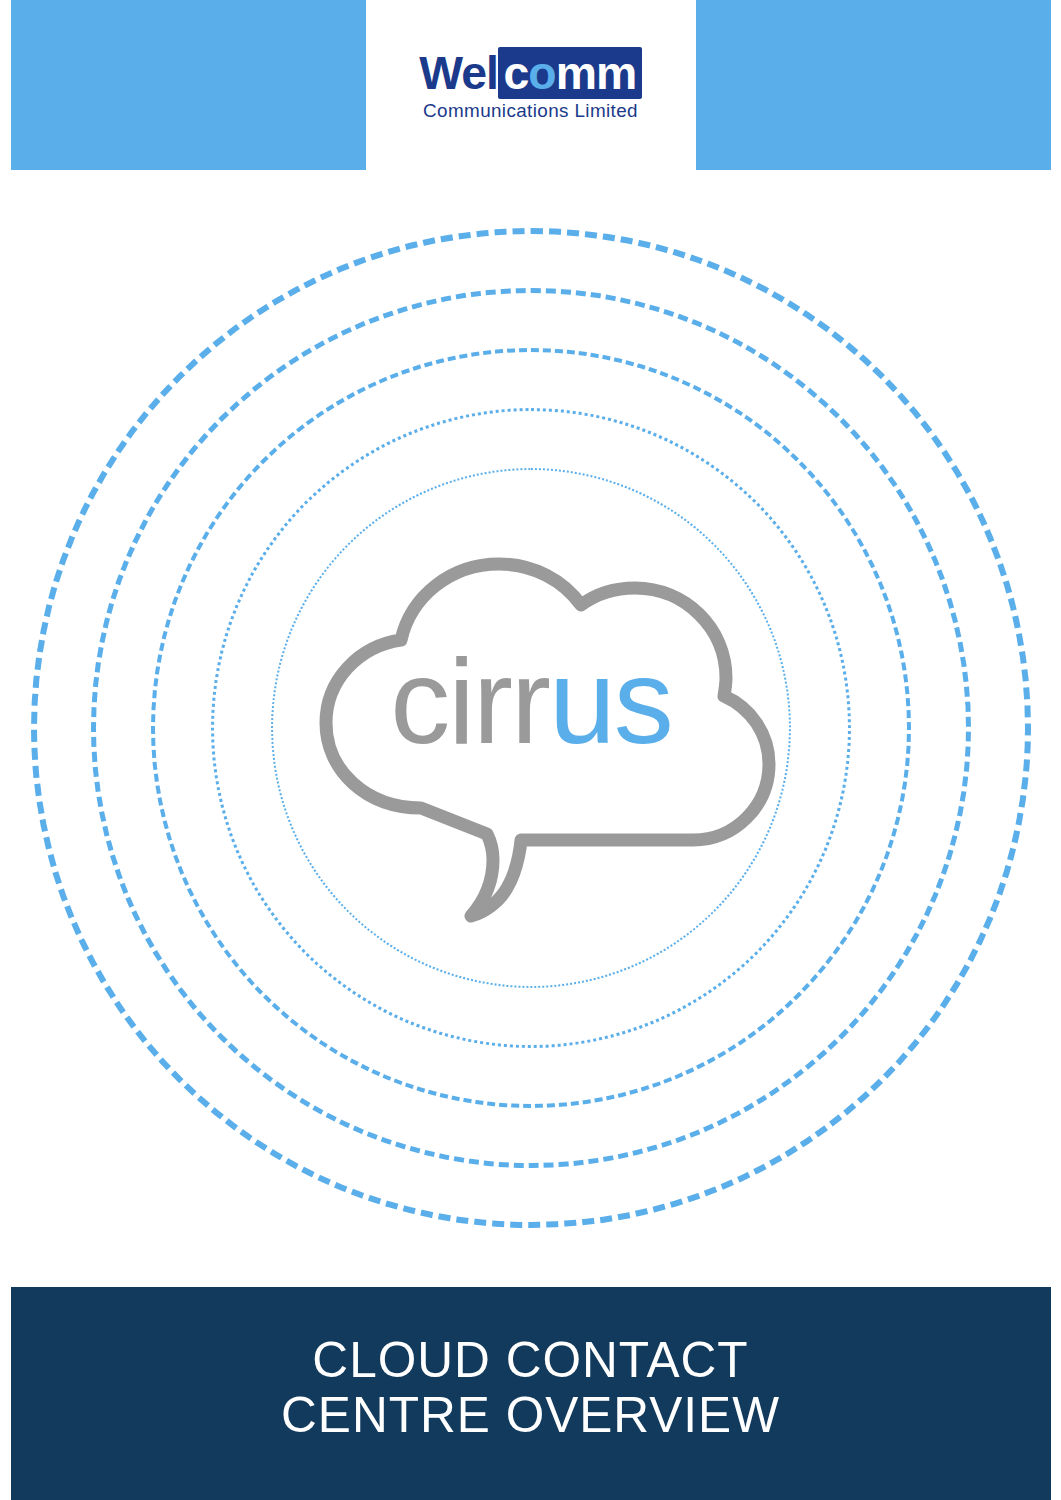Welcomm
Communications Limited
Cirrus cirrus
Cloud Contact
Centre Overview